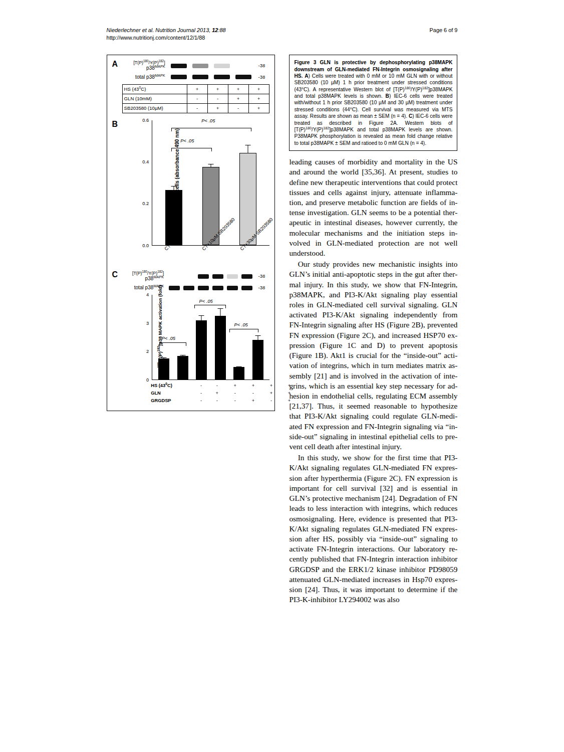Niederlechner et al. Nutrition Journal 2013, 12:88
http://www.nutritionj.com/content/12/1/88
Page 6 of 9
A
[T(P)180/Y(P)182]
p38MAPK
-38
total p38MAPK
-38
| HS (43 0 C) | + | + | + | + |
| GLN (10mM) | - | - | + | + |
| SB203580 (10µM) | - | + | - | + |
B
Cell viability of HS cells (absorbance 490 nm)
0.6 0.4 0.2 0.0
P< .05
P< .05
CT CT+10µM SB203580 CT+30µM SB203580
C
[T(P)180/Y(P)182]
p38MAPK
-38
total p38MAPK
-38
[(T(P)180/Y(P)182]p38 MAPK activation (fold)
4 3 2 0
P< .05
P< .05
P< .05
| HS (43 0 C) | - | - | + | + | + | + |
| GLN | - | + | - | - | + | + |
| GRGDSP | - | - | - | + | - | + |
Figure 3 GLN is protective by dephosphorylating p38MAPK downstream of GLN-mediated FN-Integrin osmosignaling after HS. A) Cells were treated with 0 mM or 10 mM GLN with or without SB203580 (10 µM) 1 h prior treatment under stressed conditions (43°C). A representative Western blot of [T(P)180/Y(P)182]p38MAPK and total p38MAPK levels is shown. B) IEC-6 cells were treated with/without 1 h prior SB203580 (10 µM and 30 µM) treatment under stressed conditions (44°C). Cell survival was measured via MTS assay. Results are shown as mean ± SEM (n = 4). C) IEC-6 cells were treated as described in Figure 2A. Western blots of [T(P)180/Y(P)182]p38MAPK and total p38MAPK levels are shown. P38MAPK phosphorylation is revealed as mean fold change relative to total p38MAPK ± SEM and ratioed to 0 mM GLN (n = 4).
leading causes of morbidity and mortality in the US and around the world [35,36]. At present, studies to define new therapeutic interventions that could protect tissues and cells against injury, attenuate inflammation, and preserve metabolic function are fields of intense investigation. GLN seems to be a potential therapeutic in intestinal diseases, however currently, the molecular mechanisms and the initiation steps involved in GLN-mediated protection are not well understood.
Our study provides new mechanistic insights into GLN’s initial anti-apoptotic steps in the gut after thermal injury. In this study, we show that FN-Integrin, p38MAPK, and PI3-K/Akt signaling play essential roles in GLN-mediated cell survival signaling. GLN activated PI3-K/Akt signaling independently from FN-Integrin signaling after HS (Figure 2B), prevented FN expression (Figure 2C), and increased HSP70 expression (Figure 1C and D) to prevent apoptosis (Figure 1B). Akt1 is crucial for the “inside-out” activation of integrins, which in turn mediates matrix assembly [21] and is involved in the activation of integrins, which is an essential key step necessary for adhesion in endothelial cells, regulating ECM assembly [21,37]. Thus, it seemed reasonable to hypothesize that PI3-K/Akt signaling could regulate GLN-mediated FN expression and FN-Integrin signaling via “inside-out” signaling in intestinal epithelial cells to prevent cell death after intestinal injury.
In this study, we show for the first time that PI3-K/Akt signaling regulates GLN-mediated FN expression after hyperthermia (Figure 2C). FN expression is important for cell survival [32] and is essential in GLN’s protective mechanism [24]. Degradation of FN leads to less interaction with integrins, which reduces osmosignaling. Here, evidence is presented that PI3-K/Akt signaling regulates GLN-mediated FN expression after HS, possibly via “inside-out” signaling to activate FN-Integrin interactions. Our laboratory recently published that FN-Integrin interaction inhibitor GRGDSP and the ERK1/2 kinase inhibitor PD98059 attenuated GLN-mediated increases in Hsp70 expression [24]. Thus, it was important to determine if the PI3-K-inhibitor LY294002 was also